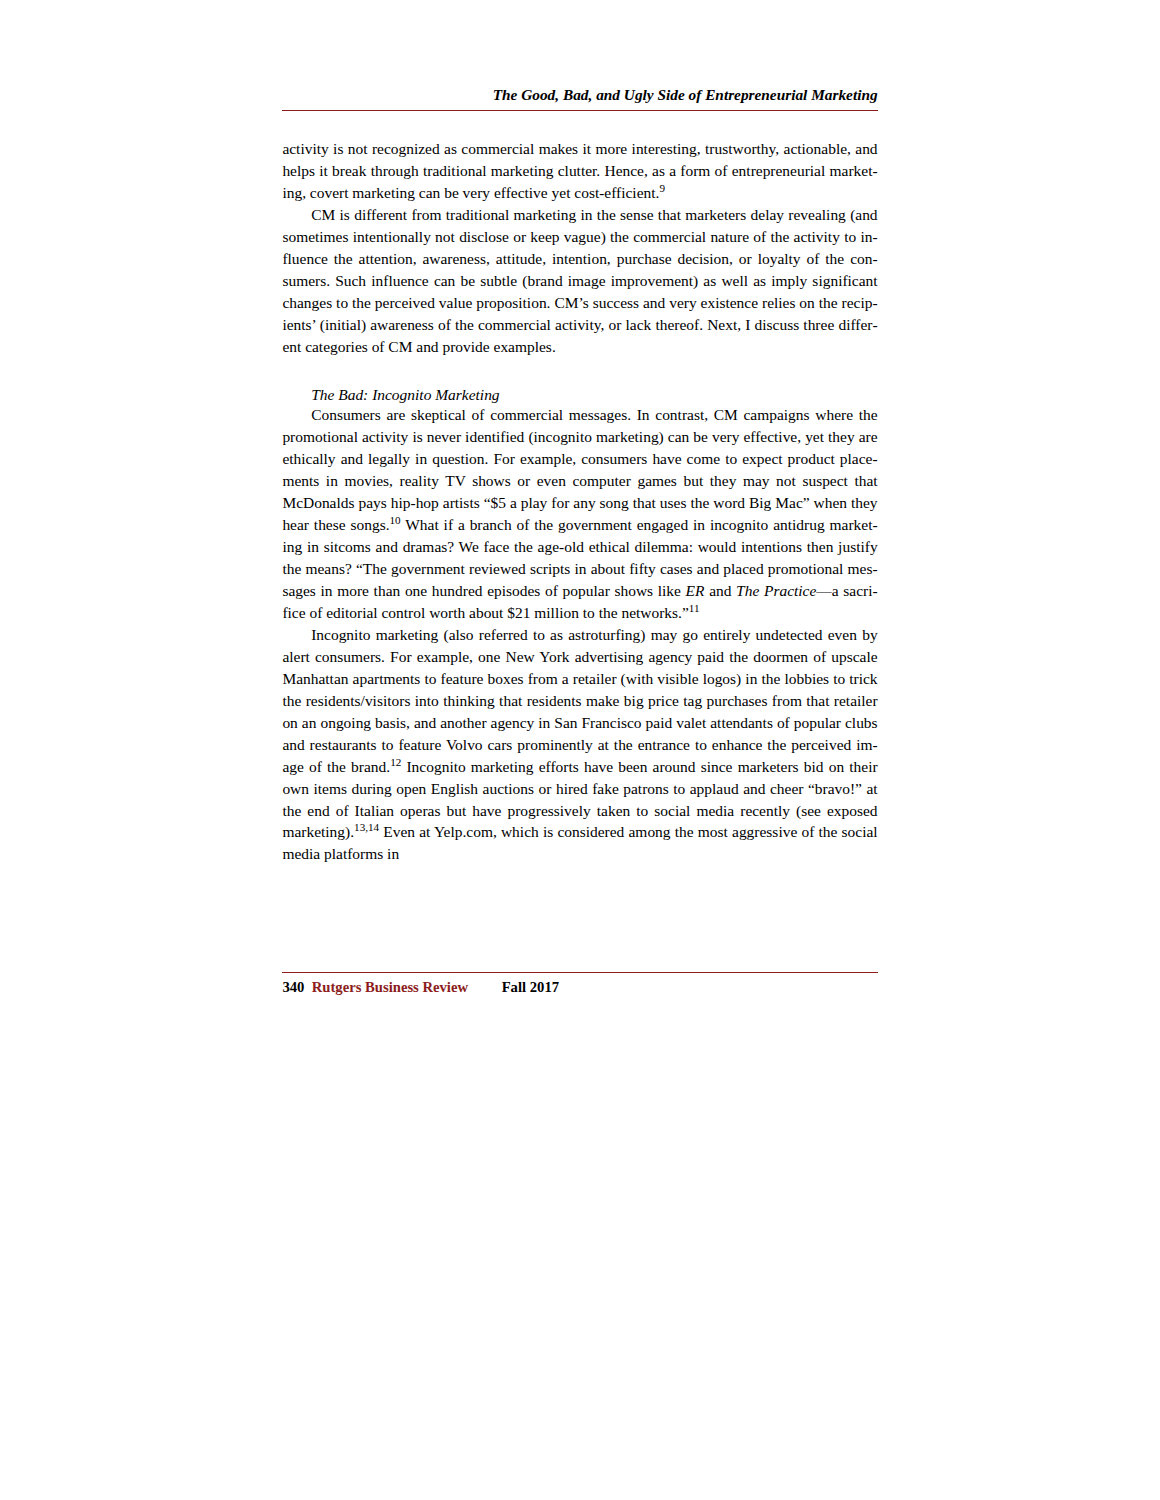The Good, Bad, and Ugly Side of Entrepreneurial Marketing
activity is not recognized as commercial makes it more interesting, trustworthy, actionable, and helps it break through traditional marketing clutter. Hence, as a form of entrepreneurial marketing, covert marketing can be very effective yet cost-efficient.9
CM is different from traditional marketing in the sense that marketers delay revealing (and sometimes intentionally not disclose or keep vague) the commercial nature of the activity to influence the attention, awareness, attitude, intention, purchase decision, or loyalty of the consumers. Such influence can be subtle (brand image improvement) as well as imply significant changes to the perceived value proposition. CM’s success and very existence relies on the recipients’ (initial) awareness of the commercial activity, or lack thereof. Next, I discuss three different categories of CM and provide examples.
The Bad: Incognito Marketing
Consumers are skeptical of commercial messages. In contrast, CM campaigns where the promotional activity is never identified (incognito marketing) can be very effective, yet they are ethically and legally in question. For example, consumers have come to expect product placements in movies, reality TV shows or even computer games but they may not suspect that McDonalds pays hip-hop artists “$5 a play for any song that uses the word Big Mac” when they hear these songs.10 What if a branch of the government engaged in incognito antidrug marketing in sitcoms and dramas? We face the age-old ethical dilemma: would intentions then justify the means? “The government reviewed scripts in about fifty cases and placed promotional messages in more than one hundred episodes of popular shows like ER and The Practice—a sacrifice of editorial control worth about $21 million to the networks.”11
Incognito marketing (also referred to as astroturfing) may go entirely undetected even by alert consumers. For example, one New York advertising agency paid the doormen of upscale Manhattan apartments to feature boxes from a retailer (with visible logos) in the lobbies to trick the residents/visitors into thinking that residents make big price tag purchases from that retailer on an ongoing basis, and another agency in San Francisco paid valet attendants of popular clubs and restaurants to feature Volvo cars prominently at the entrance to enhance the perceived image of the brand.12 Incognito marketing efforts have been around since marketers bid on their own items during open English auctions or hired fake patrons to applaud and cheer “bravo!” at the end of Italian operas but have progressively taken to social media recently (see exposed marketing).13,14 Even at Yelp.com, which is considered among the most aggressive of the social media platforms in
340 Rutgers Business Review Fall 2017